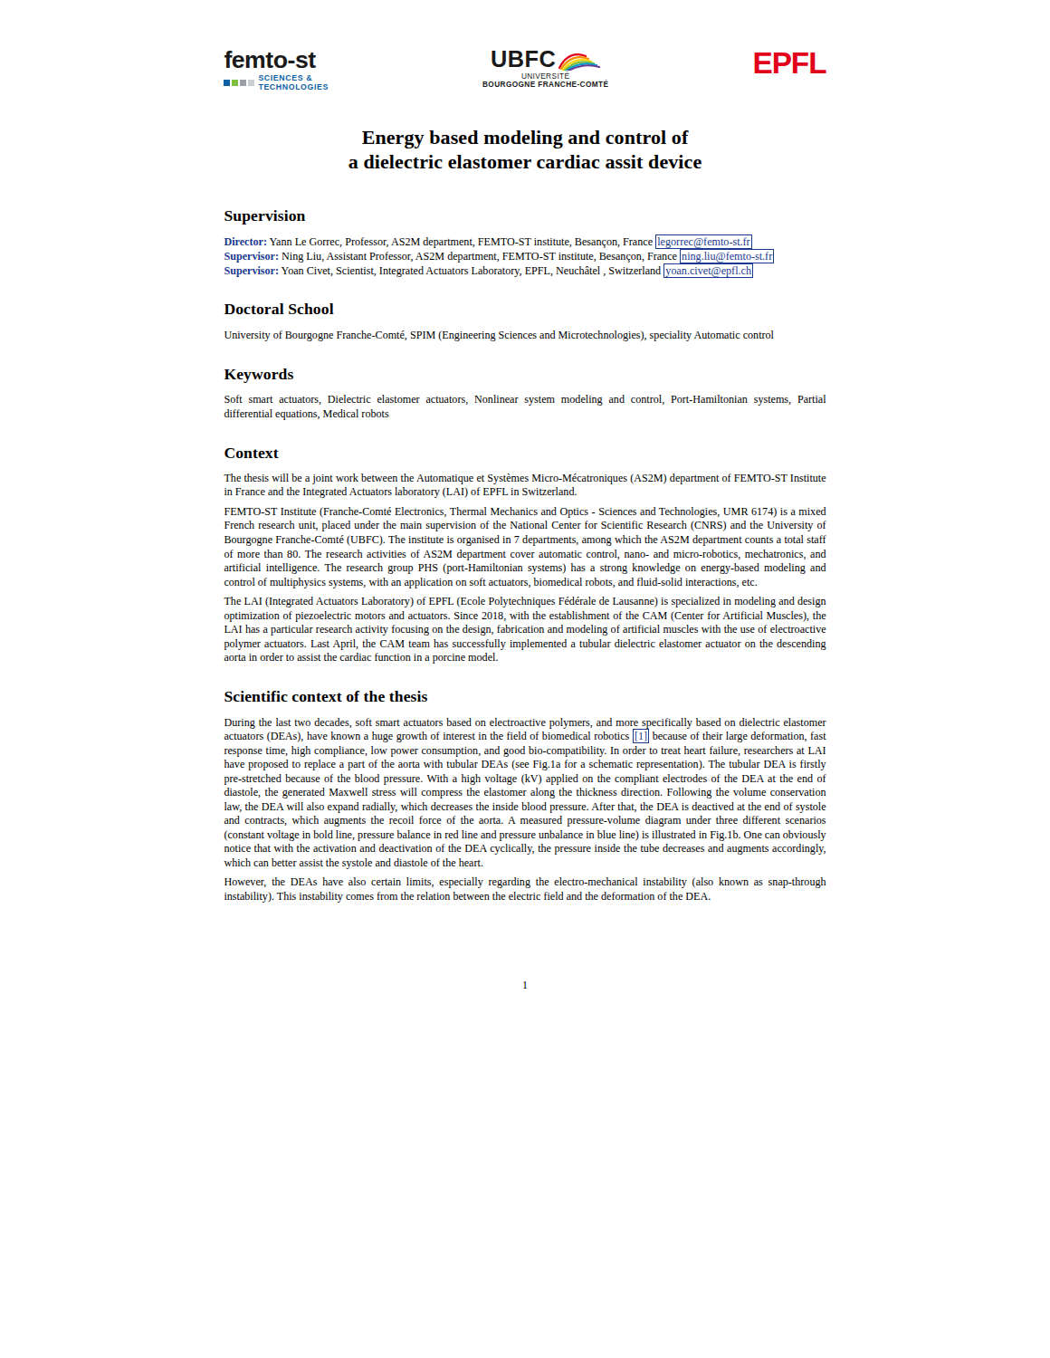femto-st
SCIENCES &
TECHNOLOGIES
UBFC
UNIVERSITÉ BOURGOGNE FRANCHE-COMTÉ
EPFL
Energy based modeling and control of
a dielectric elastomer cardiac assit device
Supervision
Director: Yann Le Gorrec, Professor, AS2M department, FEMTO-ST institute, Besançon, France legorrec@femto-st.fr
Supervisor: Ning Liu, Assistant Professor, AS2M department, FEMTO-ST institute, Besançon, France ning.liu@femto-st.fr
Supervisor: Yoan Civet, Scientist, Integrated Actuators Laboratory, EPFL, Neuchâtel , Switzerland yoan.civet@epfl.ch
Doctoral School
University of Bourgogne Franche-Comté, SPIM (Engineering Sciences and Microtechnologies), speciality Automatic control
Keywords
Soft smart actuators, Dielectric elastomer actuators, Nonlinear system modeling and control, Port-Hamiltonian systems, Partial differential equations, Medical robots
Context
The thesis will be a joint work between the Automatique et Systèmes Micro-Mécatroniques (AS2M) department of FEMTO-ST Institute in France and the Integrated Actuators laboratory (LAI) of EPFL in Switzerland.
FEMTO-ST Institute (Franche-Comté Electronics, Thermal Mechanics and Optics - Sciences and Technologies, UMR 6174) is a mixed French research unit, placed under the main supervision of the National Center for Scientific Research (CNRS) and the University of Bourgogne Franche-Comté (UBFC). The institute is organised in 7 departments, among which the AS2M department counts a total staff of more than 80. The research activities of AS2M department cover automatic control, nano- and micro-robotics, mechatronics, and artificial intelligence. The research group PHS (port-Hamiltonian systems) has a strong knowledge on energy-based modeling and control of multiphysics systems, with an application on soft actuators, biomedical robots, and fluid-solid interactions, etc.
The LAI (Integrated Actuators Laboratory) of EPFL (Ecole Polytechniques Fédérale de Lausanne) is specialized in modeling and design optimization of piezoelectric motors and actuators. Since 2018, with the establishment of the CAM (Center for Artificial Muscles), the LAI has a particular research activity focusing on the design, fabrication and modeling of artificial muscles with the use of electroactive polymer actuators. Last April, the CAM team has successfully implemented a tubular dielectric elastomer actuator on the descending aorta in order to assist the cardiac function in a porcine model.
Scientific context of the thesis
During the last two decades, soft smart actuators based on electroactive polymers, and more specifically based on dielectric elastomer actuators (DEAs), have known a huge growth of interest in the field of biomedical robotics [1] because of their large deformation, fast response time, high compliance, low power consumption, and good bio-compatibility. In order to treat heart failure, researchers at LAI have proposed to replace a part of the aorta with tubular DEAs (see Fig.1a for a schematic representation). The tubular DEA is firstly pre-stretched because of the blood pressure. With a high voltage (kV) applied on the compliant electrodes of the DEA at the end of diastole, the generated Maxwell stress will compress the elastomer along the thickness direction. Following the volume conservation law, the DEA will also expand radially, which decreases the inside blood pressure. After that, the DEA is deactived at the end of systole and contracts, which augments the recoil force of the aorta. A measured pressure-volume diagram under three different scenarios (constant voltage in bold line, pressure balance in red line and pressure unbalance in blue line) is illustrated in Fig.1b. One can obviously notice that with the activation and deactivation of the DEA cyclically, the pressure inside the tube decreases and augments accordingly, which can better assist the systole and diastole of the heart.
However, the DEAs have also certain limits, especially regarding the electro-mechanical instability (also known as snap-through instability). This instability comes from the relation between the electric field and the deformation of the DEA.
1